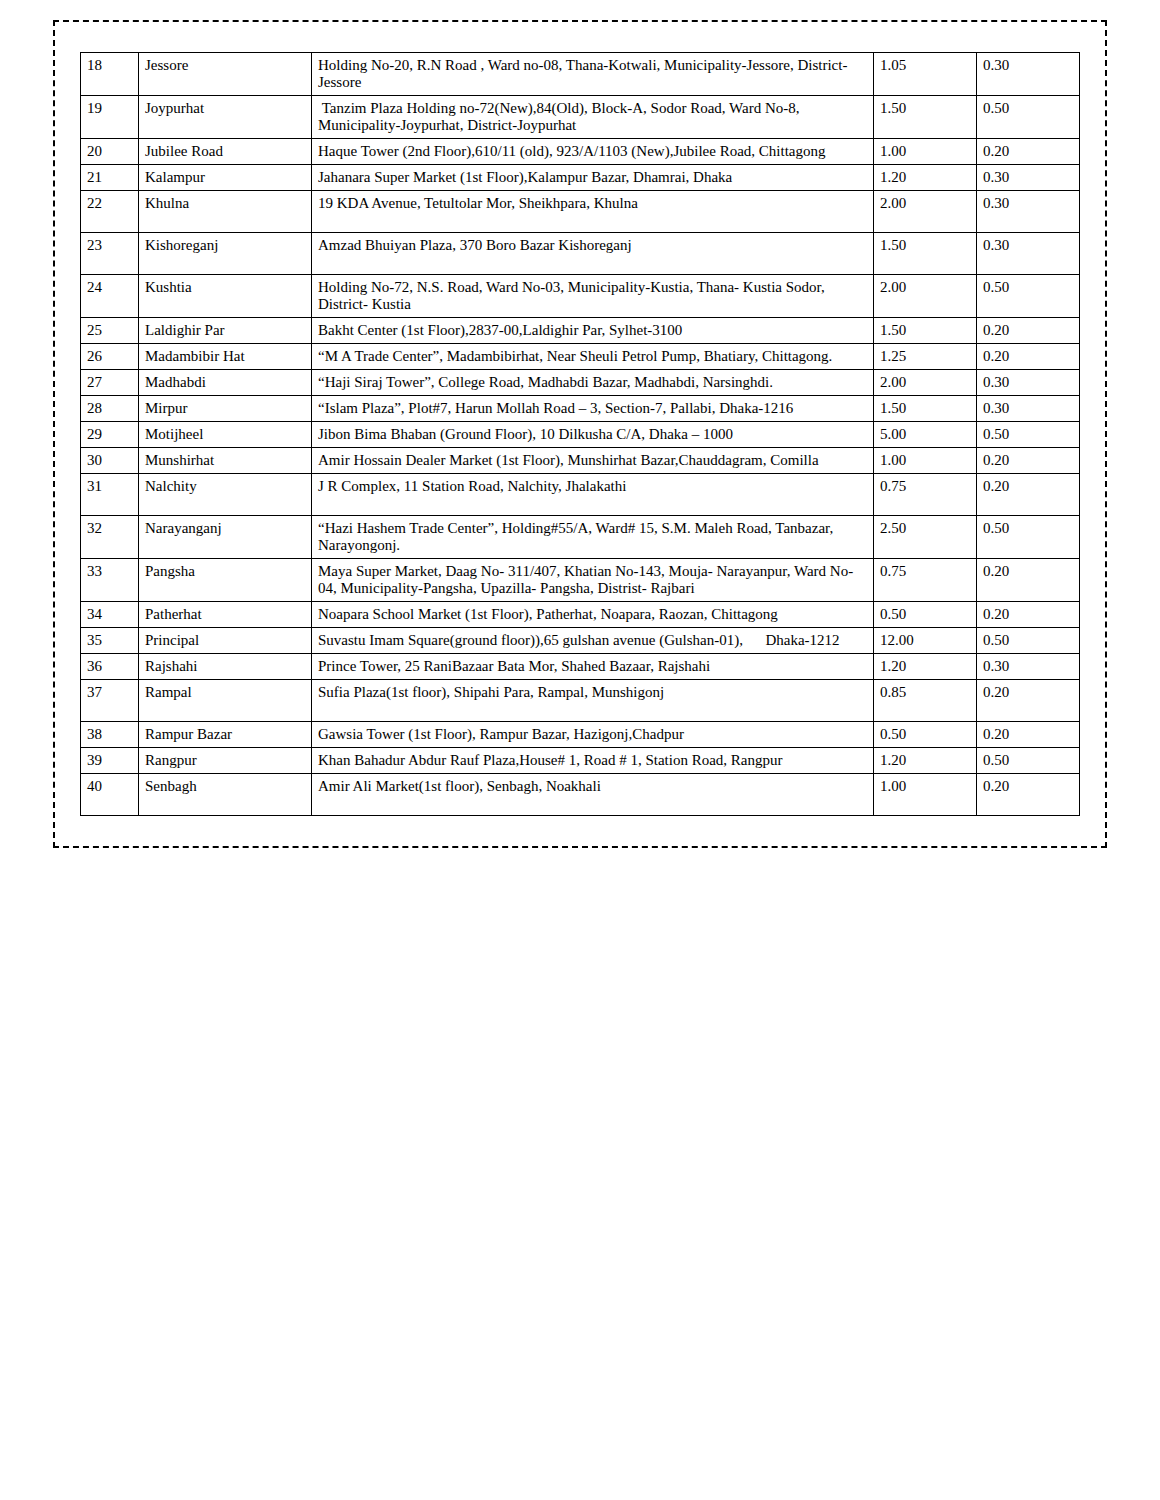| 18 | Jessore | Holding No-20, R.N Road , Ward no-08, Thana-Kotwali, Municipality-Jessore, District-Jessore | 1.05 | 0.30 |
| 19 | Joypurhat | Tanzim Plaza Holding no-72(New),84(Old), Block-A, Sodor Road, Ward No-8, Municipality-Joypurhat, District-Joypurhat | 1.50 | 0.50 |
| 20 | Jubilee Road | Haque Tower (2nd Floor),610/11 (old), 923/A/1103 (New),Jubilee Road, Chittagong | 1.00 | 0.20 |
| 21 | Kalampur | Jahanara Super Market (1st Floor),Kalampur Bazar, Dhamrai, Dhaka | 1.20 | 0.30 |
| 22 | Khulna | 19 KDA Avenue, Tetultolar Mor, Sheikhpara, Khulna | 2.00 | 0.30 |
| 23 | Kishoreganj | Amzad Bhuiyan Plaza, 370 Boro Bazar Kishoreganj | 1.50 | 0.30 |
| 24 | Kushtia | Holding No-72, N.S. Road, Ward No-03, Municipality-Kustia, Thana- Kustia Sodor, District- Kustia | 2.00 | 0.50 |
| 25 | Laldighir Par | Bakht Center (1st Floor),2837-00,Laldighir Par, Sylhet-3100 | 1.50 | 0.20 |
| 26 | Madambibir Hat | “M A Trade Center”, Madambibirhat, Near Sheuli Petrol Pump, Bhatiary, Chittagong. | 1.25 | 0.20 |
| 27 | Madhabdi | “Haji Siraj Tower”, College Road, Madhabdi Bazar, Madhabdi, Narsinghdi. | 2.00 | 0.30 |
| 28 | Mirpur | “Islam Plaza”, Plot#7, Harun Mollah Road – 3, Section-7, Pallabi, Dhaka-1216 | 1.50 | 0.30 |
| 29 | Motijheel | Jibon Bima Bhaban (Ground Floor), 10 Dilkusha C/A, Dhaka – 1000 | 5.00 | 0.50 |
| 30 | Munshirhat | Amir Hossain Dealer Market (1st Floor), Munshirhat Bazar,Chauddagram, Comilla | 1.00 | 0.20 |
| 31 | Nalchity | J R Complex, 11 Station Road, Nalchity, Jhalakathi | 0.75 | 0.20 |
| 32 | Narayanganj | “Hazi Hashem Trade Center”, Holding#55/A, Ward# 15, S.M. Maleh Road, Tanbazar, Narayongonj. | 2.50 | 0.50 |
| 33 | Pangsha | Maya Super Market, Daag No- 311/407, Khatian No-143, Mouja- Narayanpur, Ward No-04, Municipality-Pangsha, Upazilla- Pangsha, Distrist- Rajbari | 0.75 | 0.20 |
| 34 | Patherhat | Noapara School Market (1st Floor), Patherhat, Noapara, Raozan, Chittagong | 0.50 | 0.20 |
| 35 | Principal | Suvastu Imam Square(ground floor)),65 gulshan avenue (Gulshan-01), Dhaka-1212 | 12.00 | 0.50 |
| 36 | Rajshahi | Prince Tower, 25 RaniBazaar Bata Mor, Shahed Bazaar, Rajshahi | 1.20 | 0.30 |
| 37 | Rampal | Sufia Plaza(1st floor), Shipahi Para, Rampal, Munshigonj | 0.85 | 0.20 |
| 38 | Rampur Bazar | Gawsia Tower (1st Floor), Rampur Bazar, Hazigonj,Chadpur | 0.50 | 0.20 |
| 39 | Rangpur | Khan Bahadur Abdur Rauf Plaza,House# 1, Road # 1, Station Road, Rangpur | 1.20 | 0.50 |
| 40 | Senbagh | Amir Ali Market(1st floor), Senbagh, Noakhali | 1.00 | 0.20 |